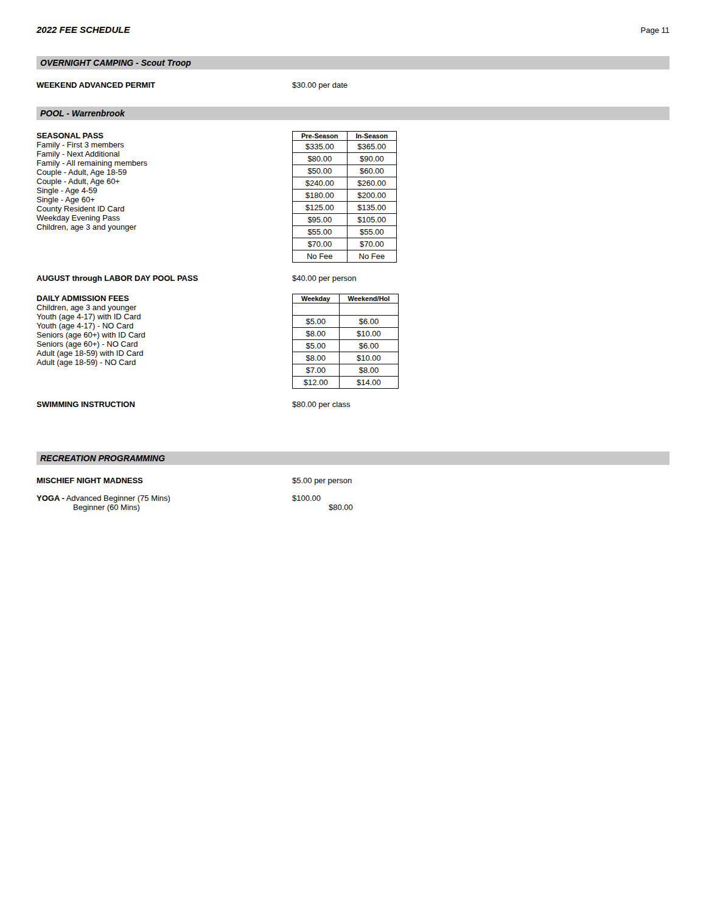2022 FEE SCHEDULE
Page 11
OVERNIGHT CAMPING - Scout Troop
WEEKEND ADVANCED PERMIT
$30.00 per date
POOL - Warrenbrook
SEASONAL PASS
Family - First 3 members
Family - Next Additional
Family - All remaining members
Couple - Adult, Age 18-59
Couple - Adult, Age 60+
Single - Age 4-59
Single - Age 60+
County Resident ID Card
Weekday Evening Pass
Children, age 3 and younger
| Pre-Season | In-Season |
| --- | --- |
| $335.00 | $365.00 |
| $80.00 | $90.00 |
| $50.00 | $60.00 |
| $240.00 | $260.00 |
| $180.00 | $200.00 |
| $125.00 | $135.00 |
| $95.00 | $105.00 |
| $55.00 | $55.00 |
| $70.00 | $70.00 |
| No Fee | No Fee |
AUGUST through LABOR DAY POOL PASS
$40.00 per person
DAILY ADMISSION FEES
Children, age 3 and younger
Youth (age 4-17) with ID Card
Youth (age 4-17) - NO Card
Seniors (age 60+) with ID Card
Seniors (age 60+) - NO Card
Adult (age 18-59) with ID Card
Adult (age 18-59) - NO Card
| Weekday | Weekend/Hol |
| --- | --- |
| $5.00 | $6.00 |
| $8.00 | $10.00 |
| $5.00 | $6.00 |
| $8.00 | $10.00 |
| $7.00 | $8.00 |
| $12.00 | $14.00 |
SWIMMING INSTRUCTION
$80.00 per class
RECREATION PROGRAMMING
MISCHIEF NIGHT MADNESS
$5.00 per person
YOGA - Advanced Beginner (75 Mins)
$100.00
Beginner (60 Mins)
$80.00